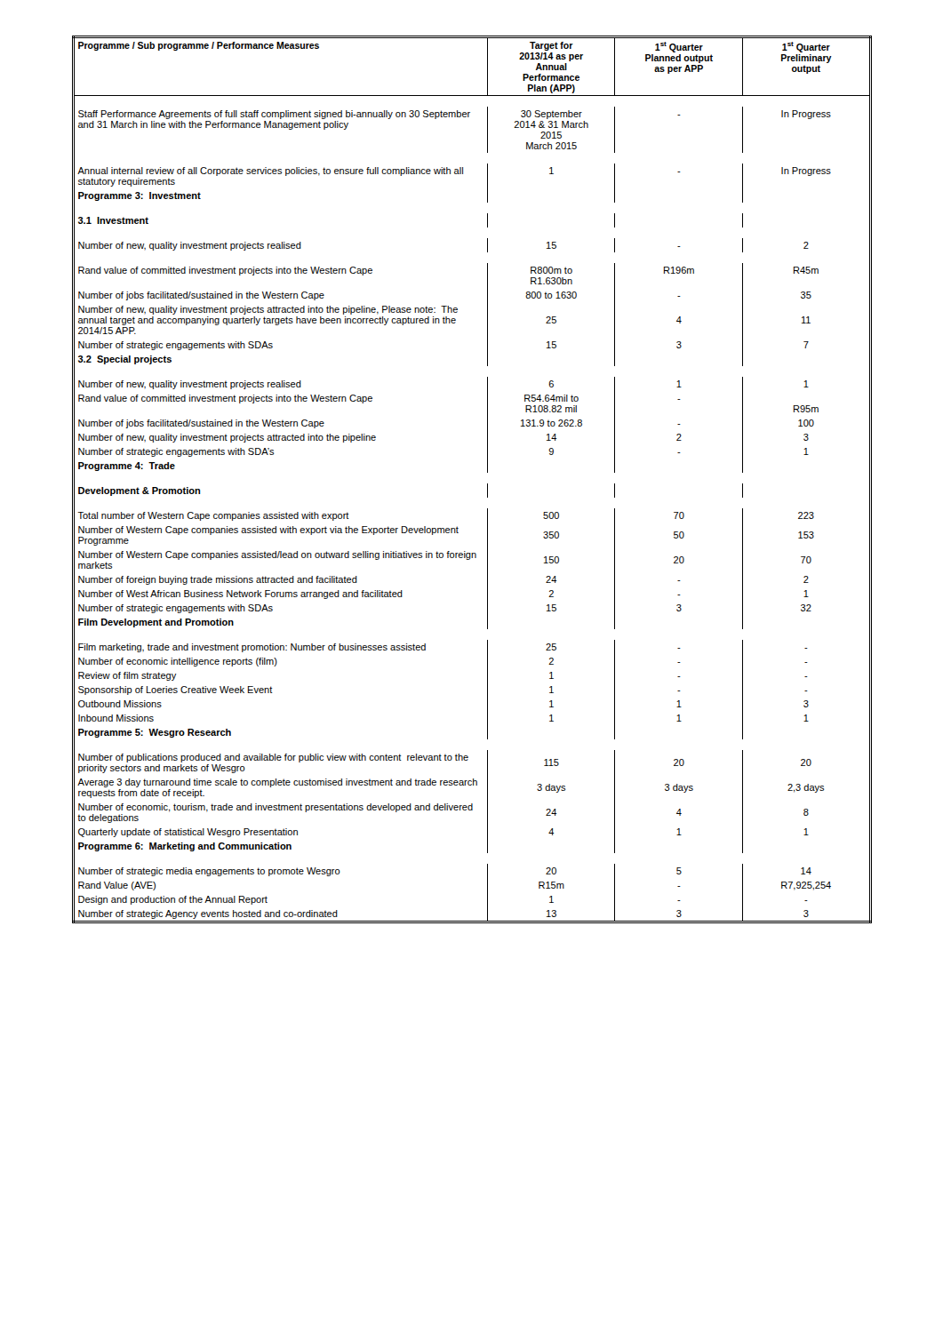| Programme / Sub programme / Performance Measures | Target for 2013/14 as per Annual Performance Plan (APP) | 1 st Quarter Planned output as per APP | 1 st Quarter Preliminary output |
| --- | --- | --- | --- |
| Staff Performance Agreements of full staff compliment signed bi-annually on 30 September and 31 March in line with the Performance Management policy | 30 September 2014 & 31 March 2015 March 2015 | - | In Progress |
| Annual internal review of all Corporate services policies, to ensure full compliance with all statutory requirements | 1 | - | In Progress |
| Programme 3: Investment | | | |
| 3.1 Investment | | | |
| Number of new, quality investment projects realised | 15 | - | 2 |
| Rand value of committed investment projects into the Western Cape | R800m to R1.630bn | R196m | R45m |
| Number of jobs facilitated/sustained in the Western Cape | 800 to 1630 | - | 35 |
| Number of new, quality investment projects attracted into the pipeline, Please note: The annual target and accompanying quarterly targets have been incorrectly captured in the 2014/15 APP. | 25 | 4 | 11 |
| Number of strategic engagements with SDAs | 15 | 3 | 7 |
| 3.2 Special projects | | | |
| Number of new, quality investment projects realised | 6 | 1 | 1 |
| Rand value of committed investment projects into the Western Cape | R54.64mil to R108.82 mil | - | R95m |
| Number of jobs facilitated/sustained in the Western Cape | 131.9 to 262.8 | - | 100 |
| Number of new, quality investment projects attracted into the pipeline | 14 | 2 | 3 |
| Number of strategic engagements with SDA’s | 9 | - | 1 |
| Programme 4: Trade | | | |
| Development & Promotion | | | |
| Total number of Western Cape companies assisted with export | 500 | 70 | 223 |
| Number of Western Cape companies assisted with export via the Exporter Development Programme | 350 | 50 | 153 |
| Number of Western Cape companies assisted/lead on outward selling initiatives in to foreign markets | 150 | 20 | 70 |
| Number of foreign buying trade missions attracted and facilitated | 24 | - | 2 |
| Number of West African Business Network Forums arranged and facilitated | 2 | - | 1 |
| Number of strategic engagements with SDAs | 15 | 3 | 32 |
| Film Development and Promotion | | | |
| Film marketing, trade and investment promotion: Number of businesses assisted | 25 | - | - |
| Number of economic intelligence reports (film) | 2 | - | - |
| Review of film strategy | 1 | - | - |
| Sponsorship of Loeries Creative Week Event | 1 | - | - |
| Outbound Missions | 1 | 1 | 3 |
| Inbound Missions | 1 | 1 | 1 |
| Programme 5: Wesgro Research | | | |
| Number of publications produced and available for public view with content relevant to the priority sectors and markets of Wesgro | 115 | 20 | 20 |
| Average 3 day turnaround time scale to complete customised investment and trade research requests from date of receipt. | 3 days | 3 days | 2,3 days |
| Number of economic, tourism, trade and investment presentations developed and delivered to delegations | 24 | 4 | 8 |
| Quarterly update of statistical Wesgro Presentation | 4 | 1 | 1 |
| Programme 6: Marketing and Communication | | | |
| Number of strategic media engagements to promote Wesgro | 20 | 5 | 14 |
| Rand Value (AVE) | R15m | - | R7,925,254 |
| Design and production of the Annual Report | 1 | - | - |
| Number of strategic Agency events hosted and co-ordinated | 13 | 3 | 3 |